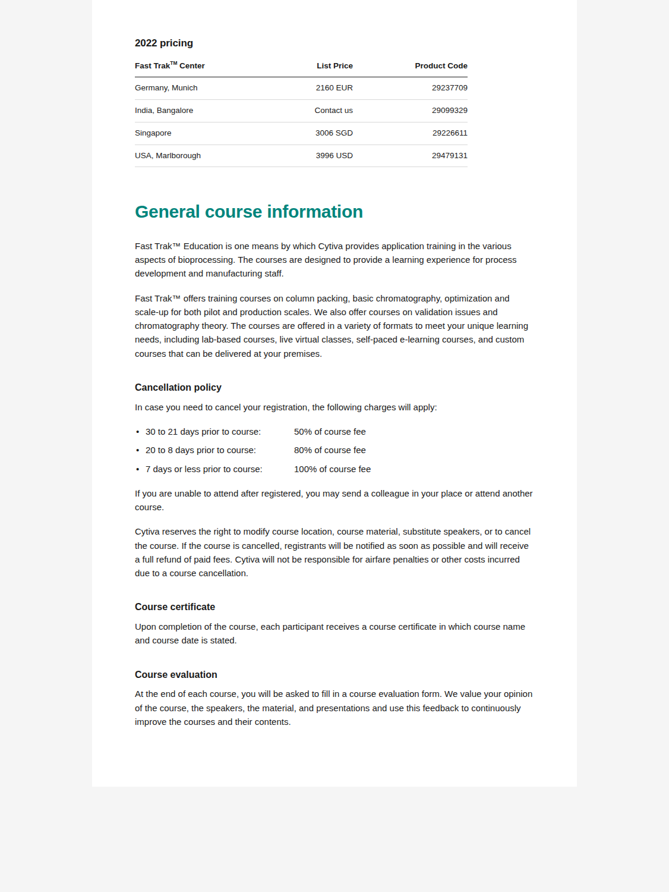2022 pricing
| Fast Trak TM Center | List Price | Product Code |
| --- | --- | --- |
| Germany, Munich | 2160 EUR | 29237709 |
| India, Bangalore | Contact us | 29099329 |
| Singapore | 3006 SGD | 29226611 |
| USA, Marlborough | 3996 USD | 29479131 |
General course information
Fast Trak™ Education is one means by which Cytiva provides application training in the various aspects of bioprocessing. The courses are designed to provide a learning experience for process development and manufacturing staff.
Fast Trak™ offers training courses on column packing, basic chromatography, optimization and scale-up for both pilot and production scales. We also offer courses on validation issues and chromatography theory. The courses are offered in a variety of formats to meet your unique learning needs, including lab-based courses, live virtual classes, self-paced e-learning courses, and custom courses that can be delivered at your premises.
Cancellation policy
In case you need to cancel your registration, the following charges will apply:
30 to 21 days prior to course: 50% of course fee
20 to 8 days prior to course: 80% of course fee
7 days or less prior to course: 100% of course fee
If you are unable to attend after registered, you may send a colleague in your place or attend another course.
Cytiva reserves the right to modify course location, course material, substitute speakers, or to cancel the course. If the course is cancelled, registrants will be notified as soon as possible and will receive a full refund of paid fees. Cytiva will not be responsible for airfare penalties or other costs incurred due to a course cancellation.
Course certificate
Upon completion of the course, each participant receives a course certificate in which course name and course date is stated.
Course evaluation
At the end of each course, you will be asked to fill in a course evaluation form. We value your opinion of the course, the speakers, the material, and presentations and use this feedback to continuously improve the courses and their contents.